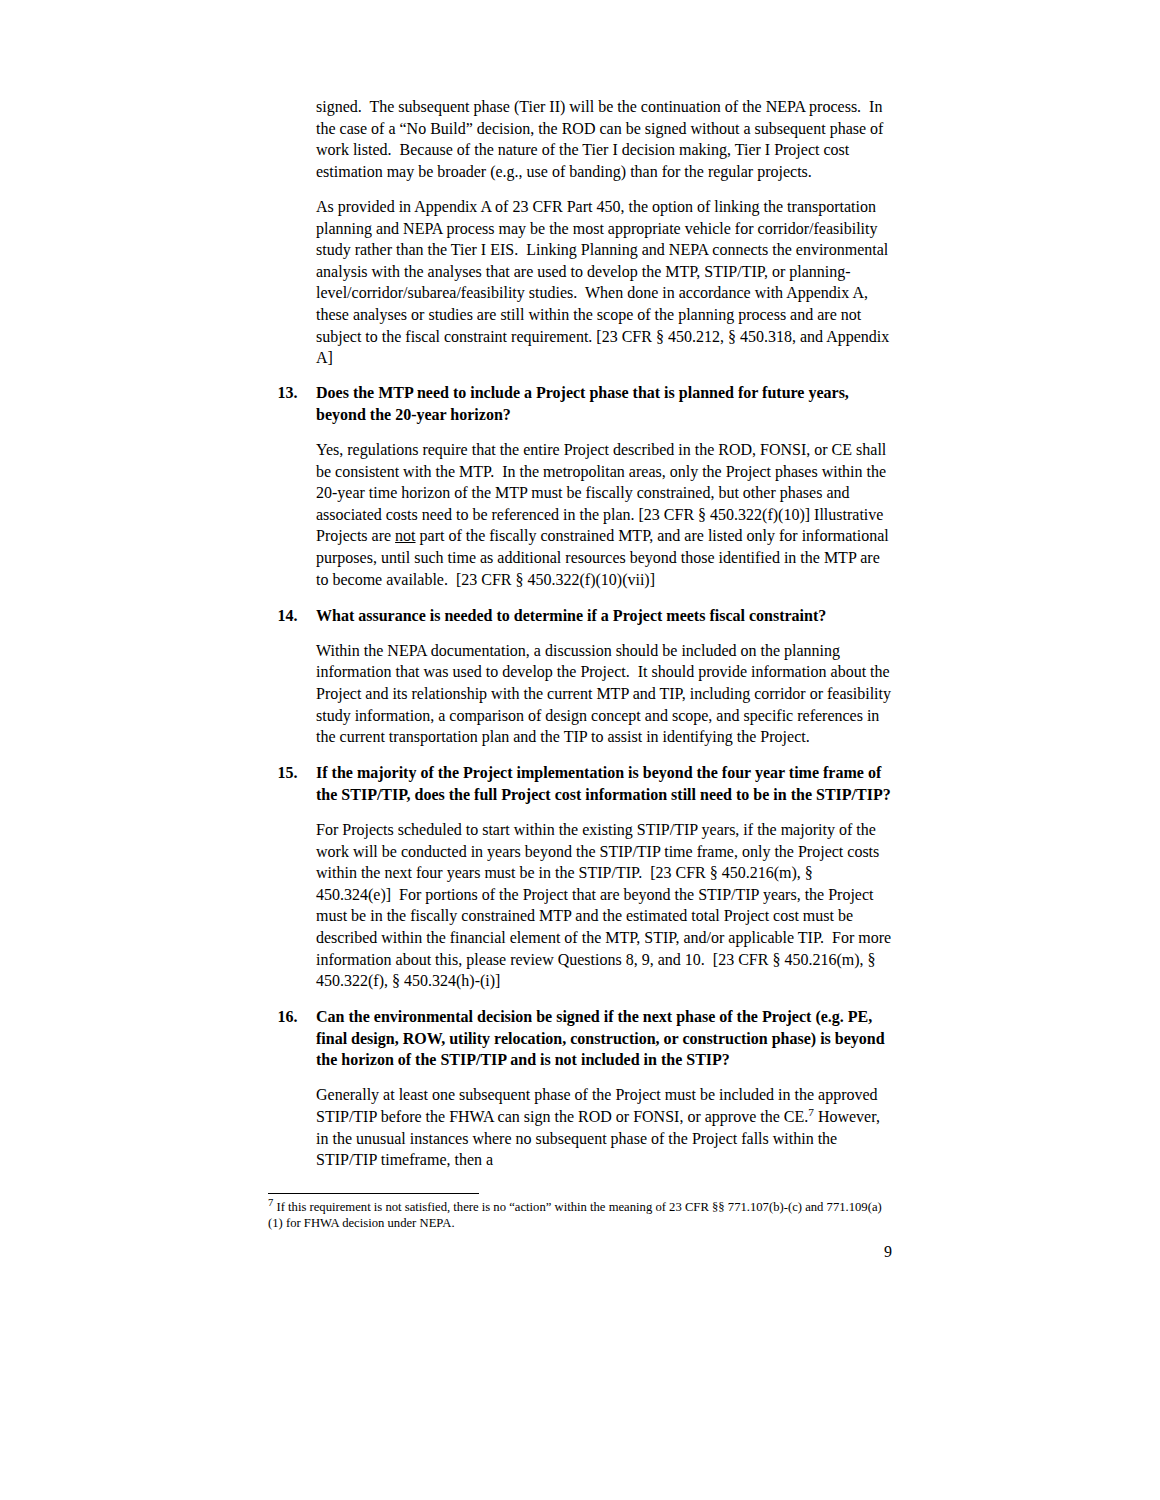signed. The subsequent phase (Tier II) will be the continuation of the NEPA process. In the case of a “No Build” decision, the ROD can be signed without a subsequent phase of work listed. Because of the nature of the Tier I decision making, Tier I Project cost estimation may be broader (e.g., use of banding) than for the regular projects.
As provided in Appendix A of 23 CFR Part 450, the option of linking the transportation planning and NEPA process may be the most appropriate vehicle for corridor/feasibility study rather than the Tier I EIS. Linking Planning and NEPA connects the environmental analysis with the analyses that are used to develop the MTP, STIP/TIP, or planning-level/corridor/subarea/feasibility studies. When done in accordance with Appendix A, these analyses or studies are still within the scope of the planning process and are not subject to the fiscal constraint requirement. [23 CFR § 450.212, § 450.318, and Appendix A]
Does the MTP need to include a Project phase that is planned for future years, beyond the 20-year horizon?
Yes, regulations require that the entire Project described in the ROD, FONSI, or CE shall be consistent with the MTP. In the metropolitan areas, only the Project phases within the 20-year time horizon of the MTP must be fiscally constrained, but other phases and associated costs need to be referenced in the plan. [23 CFR § 450.322(f)(10)] Illustrative Projects are not part of the fiscally constrained MTP, and are listed only for informational purposes, until such time as additional resources beyond those identified in the MTP are to become available. [23 CFR § 450.322(f)(10)(vii)]
What assurance is needed to determine if a Project meets fiscal constraint?
Within the NEPA documentation, a discussion should be included on the planning information that was used to develop the Project. It should provide information about the Project and its relationship with the current MTP and TIP, including corridor or feasibility study information, a comparison of design concept and scope, and specific references in the current transportation plan and the TIP to assist in identifying the Project.
If the majority of the Project implementation is beyond the four year time frame of the STIP/TIP, does the full Project cost information still need to be in the STIP/TIP?
For Projects scheduled to start within the existing STIP/TIP years, if the majority of the work will be conducted in years beyond the STIP/TIP time frame, only the Project costs within the next four years must be in the STIP/TIP. [23 CFR § 450.216(m), § 450.324(e)] For portions of the Project that are beyond the STIP/TIP years, the Project must be in the fiscally constrained MTP and the estimated total Project cost must be described within the financial element of the MTP, STIP, and/or applicable TIP. For more information about this, please review Questions 8, 9, and 10. [23 CFR § 450.216(m), § 450.322(f), § 450.324(h)-(i)]
Can the environmental decision be signed if the next phase of the Project (e.g. PE, final design, ROW, utility relocation, construction, or construction phase) is beyond the horizon of the STIP/TIP and is not included in the STIP?
Generally at least one subsequent phase of the Project must be included in the approved STIP/TIP before the FHWA can sign the ROD or FONSI, or approve the CE.7 However, in the unusual instances where no subsequent phase of the Project falls within the STIP/TIP timeframe, then a
7 If this requirement is not satisfied, there is no “action” within the meaning of 23 CFR §§ 771.107(b)-(c) and 771.109(a)(1) for FHWA decision under NEPA.
9